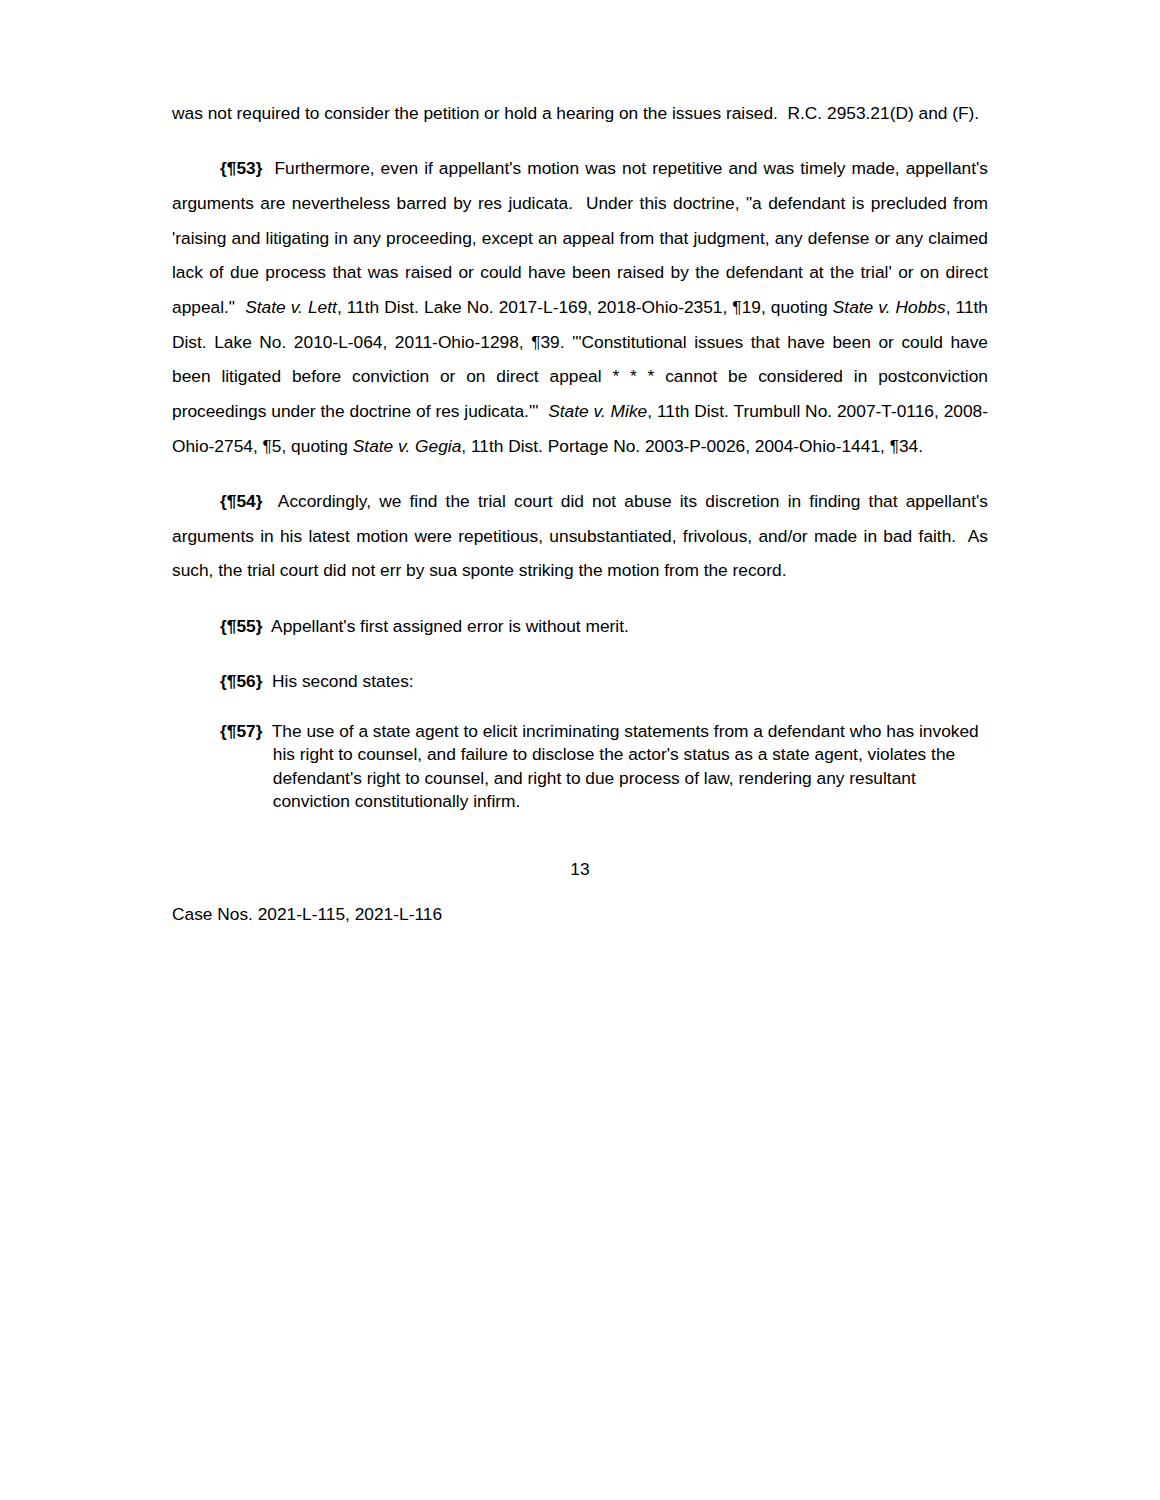was not required to consider the petition or hold a hearing on the issues raised. R.C. 2953.21(D) and (F).
{¶53} Furthermore, even if appellant's motion was not repetitive and was timely made, appellant's arguments are nevertheless barred by res judicata. Under this doctrine, "a defendant is precluded from 'raising and litigating in any proceeding, except an appeal from that judgment, any defense or any claimed lack of due process that was raised or could have been raised by the defendant at the trial' or on direct appeal." State v. Lett, 11th Dist. Lake No. 2017-L-169, 2018-Ohio-2351, ¶19, quoting State v. Hobbs, 11th Dist. Lake No. 2010-L-064, 2011-Ohio-1298, ¶39. "'Constitutional issues that have been or could have been litigated before conviction or on direct appeal * * * cannot be considered in postconviction proceedings under the doctrine of res judicata.'" State v. Mike, 11th Dist. Trumbull No. 2007-T-0116, 2008-Ohio-2754, ¶5, quoting State v. Gegia, 11th Dist. Portage No. 2003-P-0026, 2004-Ohio-1441, ¶34.
{¶54} Accordingly, we find the trial court did not abuse its discretion in finding that appellant's arguments in his latest motion were repetitious, unsubstantiated, frivolous, and/or made in bad faith. As such, the trial court did not err by sua sponte striking the motion from the record.
{¶55} Appellant's first assigned error is without merit.
{¶56} His second states:
{¶57} The use of a state agent to elicit incriminating statements from a defendant who has invoked his right to counsel, and failure to disclose the actor's status as a state agent, violates the defendant's right to counsel, and right to due process of law, rendering any resultant conviction constitutionally infirm.
13
Case Nos. 2021-L-115, 2021-L-116